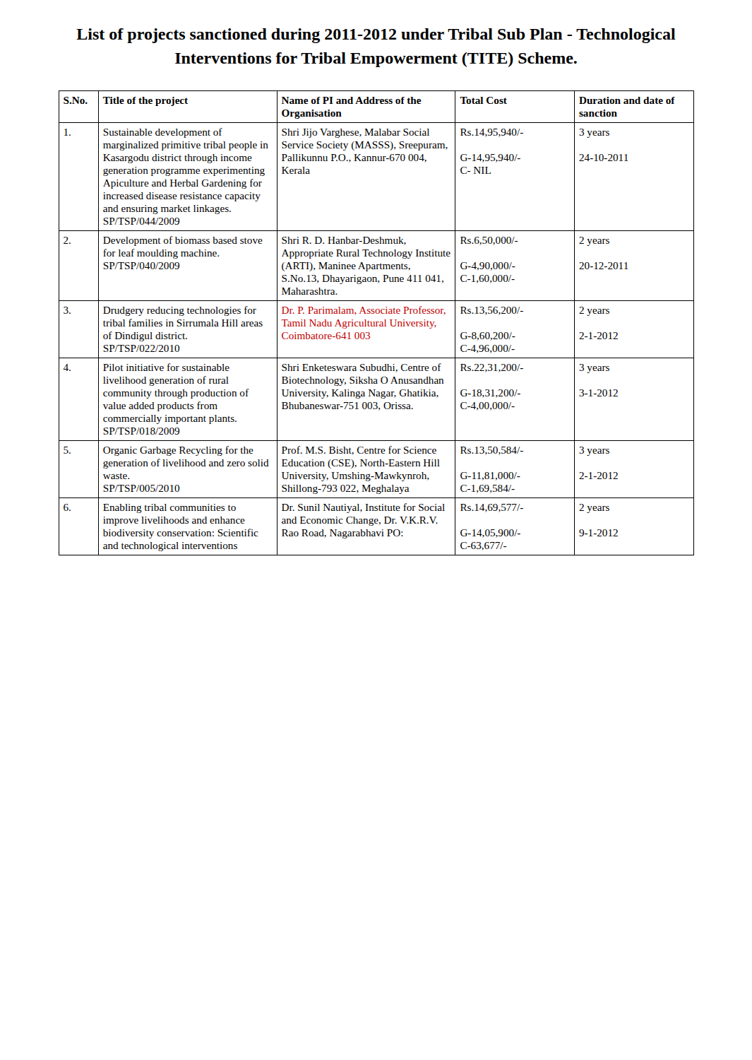List of projects sanctioned during 2011-2012 under Tribal Sub Plan - Technological Interventions for Tribal Empowerment (TITE) Scheme.
| S.No. | Title of the project | Name of PI and Address of the Organisation | Total Cost | Duration and date of sanction |
| --- | --- | --- | --- | --- |
| 1. | Sustainable development of marginalized primitive tribal people in Kasargodu district through income generation programme experimenting Apiculture and Herbal Gardening for increased disease resistance capacity and ensuring market linkages. SP/TSP/044/2009 | Shri Jijo Varghese, Malabar Social Service Society (MASSS), Sreepuram, Pallikunnu P.O., Kannur-670 004, Kerala | Rs.14,95,940/- G-14,95,940/- C- NIL | 3 years 24-10-2011 |
| 2. | Development of biomass based stove for leaf moulding machine. SP/TSP/040/2009 | Shri R. D. Hanbar-Deshmuk, Appropriate Rural Technology Institute (ARTI), Maninee Apartments, S.No.13, Dhayarigaon, Pune 411 041, Maharashtra. | Rs.6,50,000/- G-4,90,000/- C-1,60,000/- | 2 years 20-12-2011 |
| 3. | Drudgery reducing technologies for tribal families in Sirrumala Hill areas of Dindigul district. SP/TSP/022/2010 | Dr. P. Parimalam, Associate Professor, Tamil Nadu Agricultural University, Coimbatore-641 003 | Rs.13,56,200/- G-8,60,200/- C-4,96,000/- | 2 years 2-1-2012 |
| 4. | Pilot initiative for sustainable livelihood generation of rural community through production of value added products from commercially important plants. SP/TSP/018/2009 | Shri Enketeswara Subudhi, Centre of Biotechnology, Siksha O Anusandhan University, Kalinga Nagar, Ghatikia, Bhubaneswar-751 003, Orissa. | Rs.22,31,200/- G-18,31,200/- C-4,00,000/- | 3 years 3-1-2012 |
| 5. | Organic Garbage Recycling for the generation of livelihood and zero solid waste. SP/TSP/005/2010 | Prof. M.S. Bisht, Centre for Science Education (CSE), North-Eastern Hill University, Umshing-Mawkynroh, Shillong-793 022, Meghalaya | Rs.13,50,584/- G-11,81,000/- C-1,69,584/- | 3 years 2-1-2012 |
| 6. | Enabling tribal communities to improve livelihoods and enhance biodiversity conservation: Scientific and technological interventions | Dr. Sunil Nautiyal, Institute for Social and Economic Change, Dr. V.K.R.V. Rao Road, Nagarabhavi PO: | Rs.14,69,577/- G-14,05,900/- C-63,677/- | 2 years 9-1-2012 |